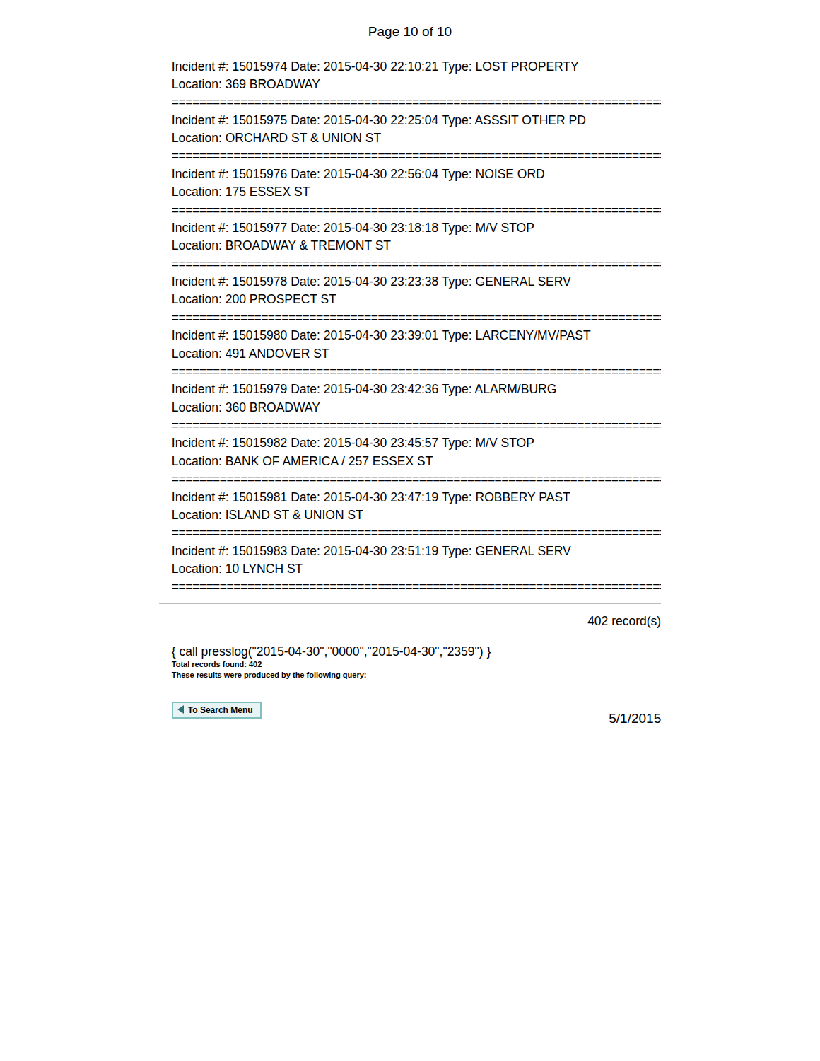Page 10 of 10
Incident #: 15015974 Date: 2015-04-30 22:10:21 Type: LOST PROPERTY
Location: 369 BROADWAY
========================================================================
Incident #: 15015975 Date: 2015-04-30 22:25:04 Type: ASSSIT OTHER PD
Location: ORCHARD ST & UNION ST
========================================================================
Incident #: 15015976 Date: 2015-04-30 22:56:04 Type: NOISE ORD
Location: 175 ESSEX ST
========================================================================
Incident #: 15015977 Date: 2015-04-30 23:18:18 Type: M/V STOP
Location: BROADWAY & TREMONT ST
========================================================================
Incident #: 15015978 Date: 2015-04-30 23:23:38 Type: GENERAL SERV
Location: 200 PROSPECT ST
========================================================================
Incident #: 15015980 Date: 2015-04-30 23:39:01 Type: LARCENY/MV/PAST
Location: 491 ANDOVER ST
========================================================================
Incident #: 15015979 Date: 2015-04-30 23:42:36 Type: ALARM/BURG
Location: 360 BROADWAY
========================================================================
Incident #: 15015982 Date: 2015-04-30 23:45:57 Type: M/V STOP
Location: BANK OF AMERICA / 257 ESSEX ST
========================================================================
Incident #: 15015981 Date: 2015-04-30 23:47:19 Type: ROBBERY PAST
Location: ISLAND ST & UNION ST
========================================================================
Incident #: 15015983 Date: 2015-04-30 23:51:19 Type: GENERAL SERV
Location: 10 LYNCH ST
========================================================================
402 record(s)
{ call presslog("2015-04-30","0000","2015-04-30","2359") }
Total records found: 402
These results were produced by the following query:
To Search Menu
5/1/2015